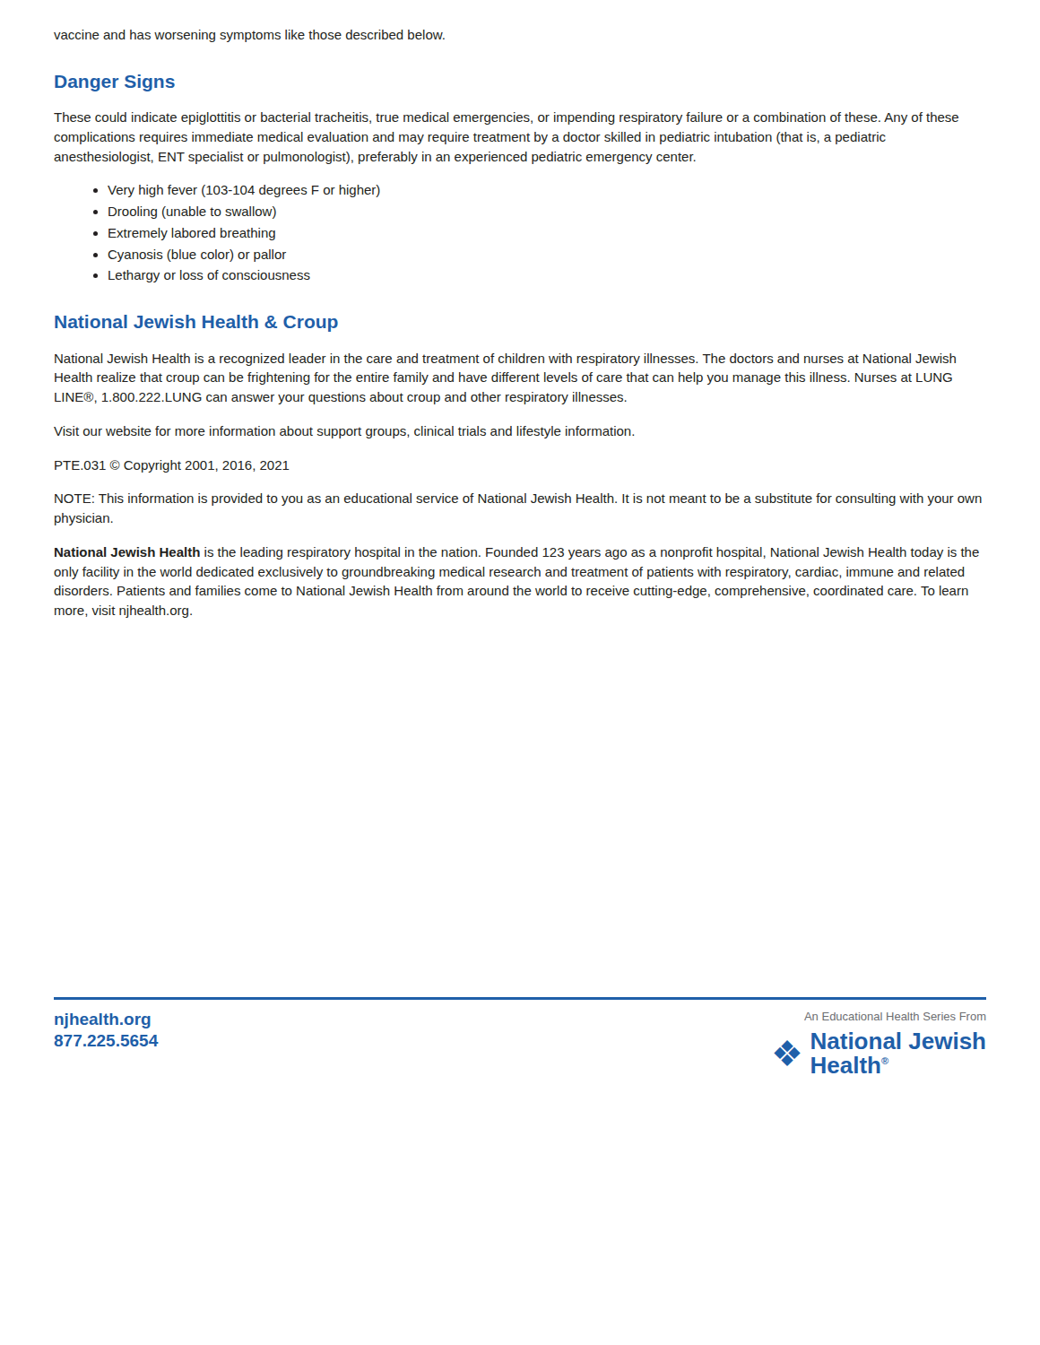vaccine and has worsening symptoms like those described below.
Danger Signs
These could indicate epiglottitis or bacterial tracheitis, true medical emergencies, or impending respiratory failure or a combination of these. Any of these complications requires immediate medical evaluation and may require treatment by a doctor skilled in pediatric intubation (that is, a pediatric anesthesiologist, ENT specialist or pulmonologist), preferably in an experienced pediatric emergency center.
Very high fever (103-104 degrees F or higher)
Drooling (unable to swallow)
Extremely labored breathing
Cyanosis (blue color) or pallor
Lethargy or loss of consciousness
National Jewish Health & Croup
National Jewish Health is a recognized leader in the care and treatment of children with respiratory illnesses. The doctors and nurses at National Jewish Health realize that croup can be frightening for the entire family and have different levels of care that can help you manage this illness. Nurses at LUNG LINE®, 1.800.222.LUNG can answer your questions about croup and other respiratory illnesses.
Visit our website for more information about support groups, clinical trials and lifestyle information.
PTE.031 © Copyright 2001, 2016, 2021
NOTE: This information is provided to you as an educational service of National Jewish Health. It is not meant to be a substitute for consulting with your own physician.
National Jewish Health is the leading respiratory hospital in the nation. Founded 123 years ago as a nonprofit hospital, National Jewish Health today is the only facility in the world dedicated exclusively to groundbreaking medical research and treatment of patients with respiratory, cardiac, immune and related disorders. Patients and families come to National Jewish Health from around the world to receive cutting-edge, comprehensive, coordinated care. To learn more, visit njhealth.org.
njhealth.org
877.225.5654
An Educational Health Series From
❖ National Jewish
Health®